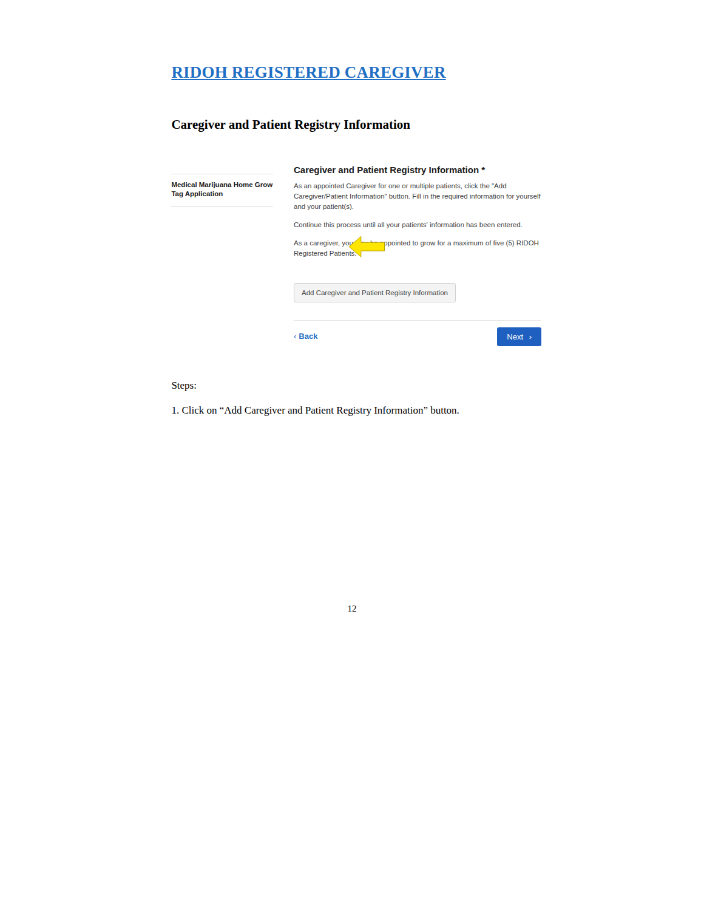RIDOH REGISTERED CAREGIVER
Caregiver and Patient Registry Information
Medical Marijuana Home Grow
Tag Application
Caregiver and Patient Registry Information *
As an appointed Caregiver for one or multiple patients, click the "Add Caregiver/Patient Information" button. Fill in the required information for yourself and your patient(s).
Continue this process until all your patients' information has been entered.
As a caregiver, you may be appointed to grow for a maximum of five (5) RIDOH Registered Patients.
Add Caregiver and Patient Registry Information
‹Back Next ›
Steps:
1. Click on “Add Caregiver and Patient Registry Information” button.
12